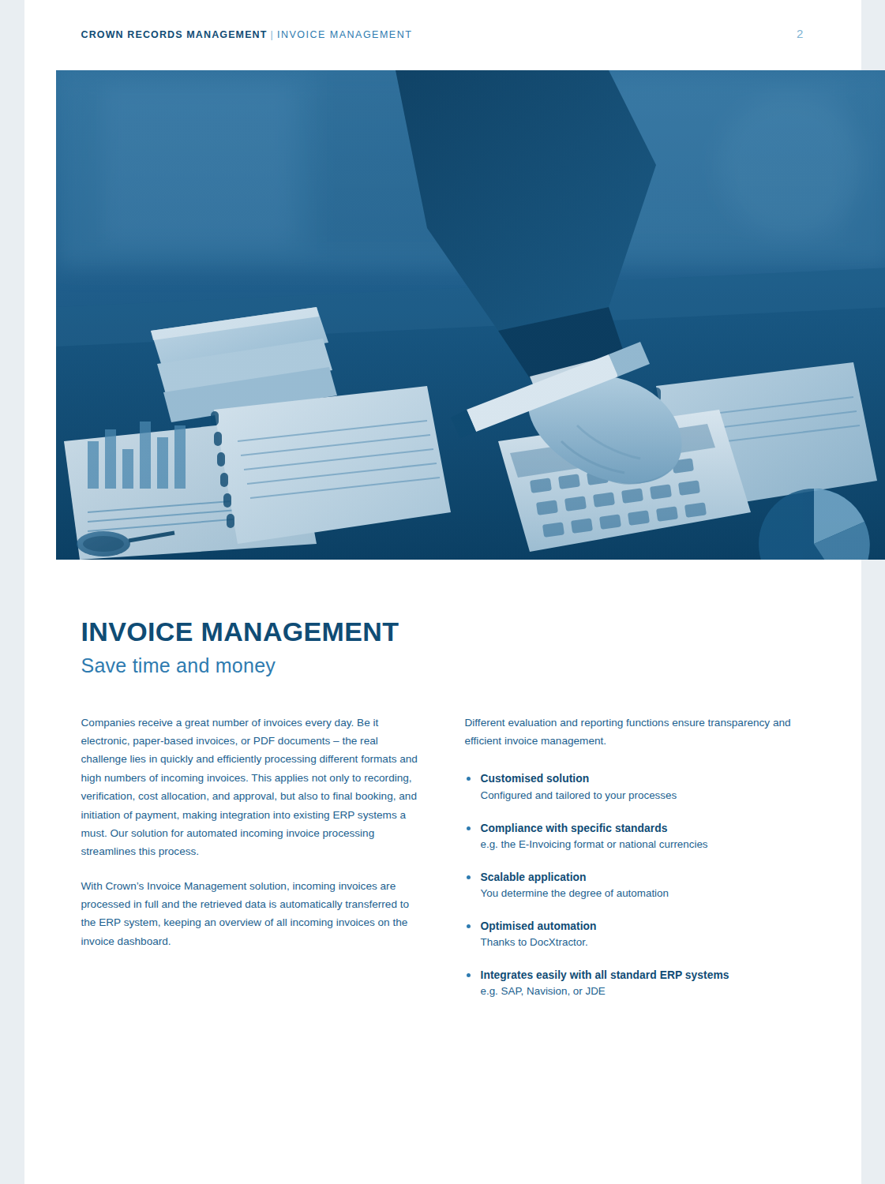CROWN RECORDS MANAGEMENT|INVOICE MANAGEMENT
2
Invoice Management
Save time and money
Companies receive a great number of invoices every day. Be it electronic, paper-based invoices, or PDF documents – the real challenge lies in quickly and efficiently processing different formats and high numbers of incoming invoices. This applies not only to recording, verification, cost allocation, and approval, but also to final booking, and initiation of payment, making integration into existing ERP systems a must. Our solution for automated incoming invoice processing streamlines this process.
With Crown’s Invoice Management solution, incoming invoices are processed in full and the retrieved data is automatically transferred to the ERP system, keeping an overview of all incoming invoices on the invoice dashboard.
Different evaluation and reporting functions ensure transparency and efficient invoice management.
Customised solution Configured and tailored to your processes
Compliance with specific standards e.g. the E-Invoicing format or national currencies
Scalable application You determine the degree of automation
Optimised automation Thanks to DocXtractor.
Integrates easily with all standard ERP systems e.g. SAP, Navision, or JDE